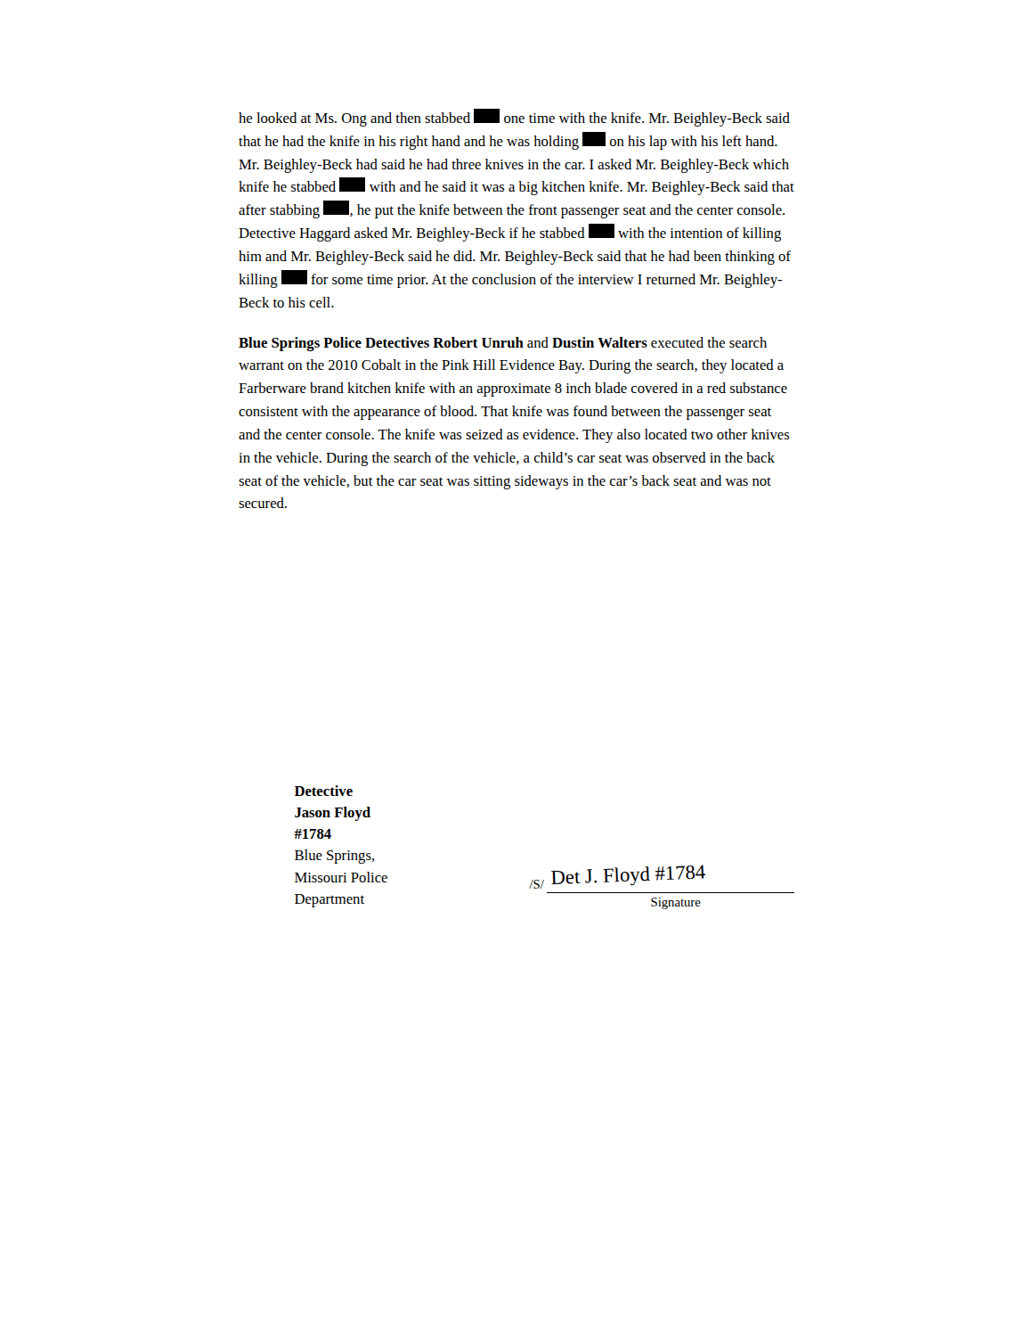he looked at Ms. Ong and then stabbed one time with the knife. Mr. Beighley-Beck said that he had the knife in his right hand and he was holding on his lap with his left hand. Mr. Beighley-Beck had said he had three knives in the car. I asked Mr. Beighley-Beck which knife he stabbed with and he said it was a big kitchen knife. Mr. Beighley-Beck said that after stabbing , he put the knife between the front passenger seat and the center console. Detective Haggard asked Mr. Beighley-Beck if he stabbed with the intention of killing him and Mr. Beighley-Beck said he did. Mr. Beighley-Beck said that he had been thinking of killing for some time prior. At the conclusion of the interview I returned Mr. Beighley-Beck to his cell.
Blue Springs Police Detectives Robert Unruh and Dustin Walters executed the search warrant on the 2010 Cobalt in the Pink Hill Evidence Bay. During the search, they located a Farberware brand kitchen knife with an approximate 8 inch blade covered in a red substance consistent with the appearance of blood. That knife was found between the passenger seat and the center console. The knife was seized as evidence. They also located two other knives in the vehicle. During the search of the vehicle, a child’s car seat was observed in the back seat of the vehicle, but the car seat was sitting sideways in the car’s back seat and was not secured.
Detective Jason Floyd #1784
Blue Springs, Missouri Police Department
/S/ Det J. Floyd #1784
Signature